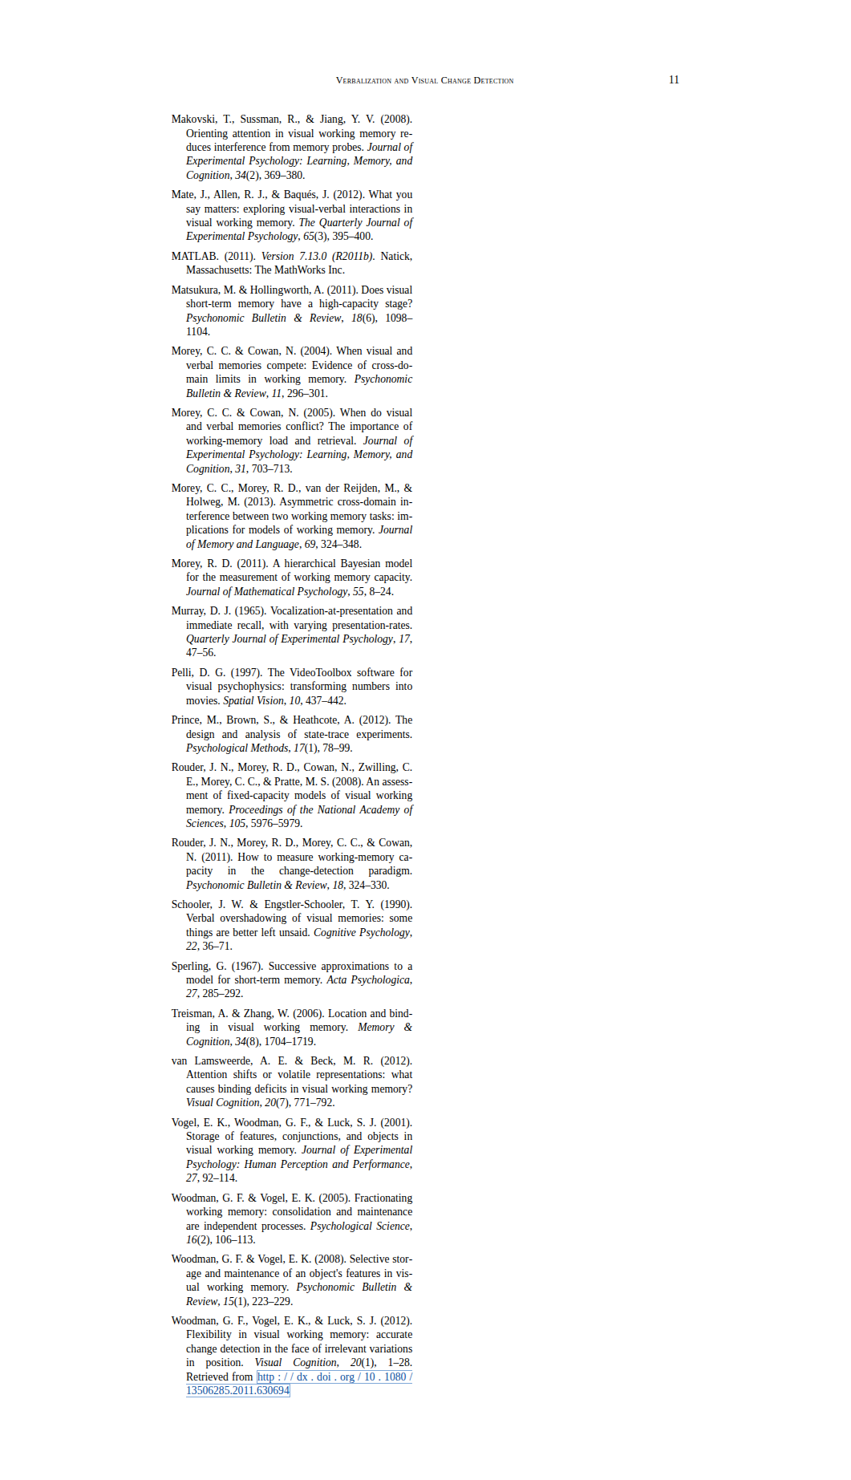Verbalization and Visual Change Detection 11
Makovski, T., Sussman, R., & Jiang, Y. V. (2008). Orienting attention in visual working memory reduces interference from memory probes. Journal of Experimental Psychology: Learning, Memory, and Cognition, 34(2), 369–380.
Mate, J., Allen, R. J., & Baqués, J. (2012). What you say matters: exploring visual-verbal interactions in visual working memory. The Quarterly Journal of Experimental Psychology, 65(3), 395–400.
MATLAB. (2011). Version 7.13.0 (R2011b). Natick, Massachusetts: The MathWorks Inc.
Matsukura, M. & Hollingworth, A. (2011). Does visual short-term memory have a high-capacity stage? Psychonomic Bulletin & Review, 18(6), 1098–1104.
Morey, C. C. & Cowan, N. (2004). When visual and verbal memories compete: Evidence of cross-domain limits in working memory. Psychonomic Bulletin & Review, 11, 296–301.
Morey, C. C. & Cowan, N. (2005). When do visual and verbal memories conflict? The importance of working-memory load and retrieval. Journal of Experimental Psychology: Learning, Memory, and Cognition, 31, 703–713.
Morey, C. C., Morey, R. D., van der Reijden, M., & Holweg, M. (2013). Asymmetric cross-domain interference between two working memory tasks: implications for models of working memory. Journal of Memory and Language, 69, 324–348.
Morey, R. D. (2011). A hierarchical Bayesian model for the measurement of working memory capacity. Journal of Mathematical Psychology, 55, 8–24.
Murray, D. J. (1965). Vocalization-at-presentation and immediate recall, with varying presentation-rates. Quarterly Journal of Experimental Psychology, 17, 47–56.
Pelli, D. G. (1997). The VideoToolbox software for visual psychophysics: transforming numbers into movies. Spatial Vision, 10, 437–442.
Prince, M., Brown, S., & Heathcote, A. (2012). The design and analysis of state-trace experiments. Psychological Methods, 17(1), 78–99.
Rouder, J. N., Morey, R. D., Cowan, N., Zwilling, C. E., Morey, C. C., & Pratte, M. S. (2008). An assessment of fixed-capacity models of visual working memory. Proceedings of the National Academy of Sciences, 105, 5976–5979.
Rouder, J. N., Morey, R. D., Morey, C. C., & Cowan, N. (2011). How to measure working-memory capacity in the change-detection paradigm. Psychonomic Bulletin & Review, 18, 324–330.
Schooler, J. W. & Engstler-Schooler, T. Y. (1990). Verbal overshadowing of visual memories: some things are better left unsaid. Cognitive Psychology, 22, 36–71.
Sperling, G. (1967). Successive approximations to a model for short-term memory. Acta Psychologica, 27, 285–292.
Treisman, A. & Zhang, W. (2006). Location and binding in visual working memory. Memory & Cognition, 34(8), 1704–1719.
van Lamsweerde, A. E. & Beck, M. R. (2012). Attention shifts or volatile representations: what causes binding deficits in visual working memory? Visual Cognition, 20(7), 771–792.
Vogel, E. K., Woodman, G. F., & Luck, S. J. (2001). Storage of features, conjunctions, and objects in visual working memory. Journal of Experimental Psychology: Human Perception and Performance, 27, 92–114.
Woodman, G. F. & Vogel, E. K. (2005). Fractionating working memory: consolidation and maintenance are independent processes. Psychological Science, 16(2), 106–113.
Woodman, G. F. & Vogel, E. K. (2008). Selective storage and maintenance of an object's features in visual working memory. Psychonomic Bulletin & Review, 15(1), 223–229.
Woodman, G. F., Vogel, E. K., & Luck, S. J. (2012). Flexibility in visual working memory: accurate change detection in the face of irrelevant variations in position. Visual Cognition, 20(1), 1–28. Retrieved from http : / / dx . doi . org / 10 . 1080 / 13506285.2011.630694